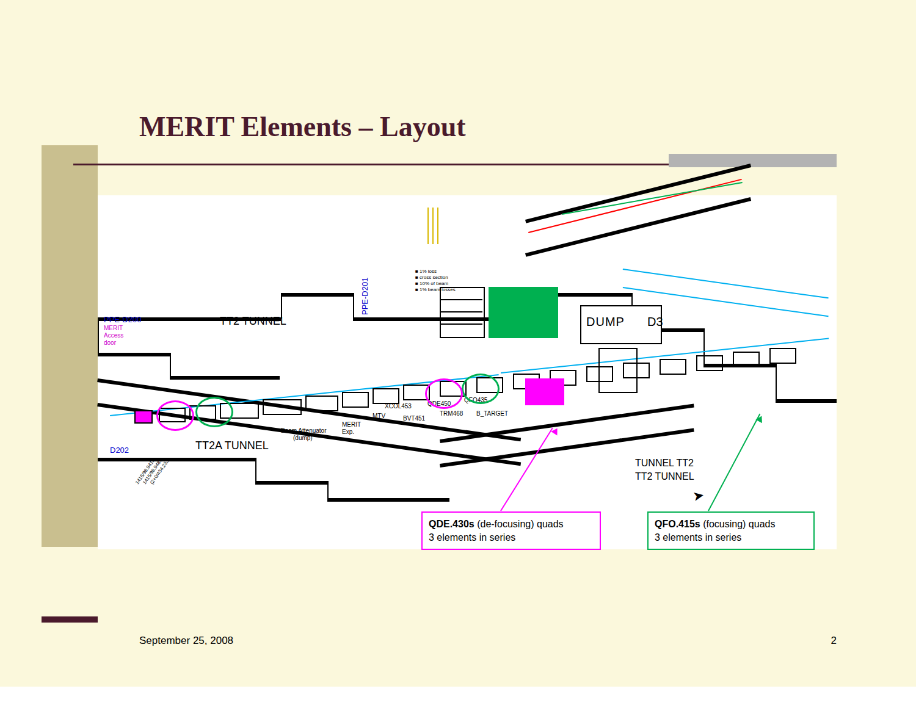MERIT Elements – Layout
■ 1% loss
■ cross section
■ 10% of beam
■ 1% beam losses
DUMP
D3
PPE-D200
MERIT
Access
door
TT2 TUNNEL
PPE-D201
TT2A TUNNEL
D202
Beam Attenuator
(dump)
MERIT
Exp.
XCOL453
QDE450
QFO435
TRM468
BVT451
MTV
B_TARGET
TUNNEL TT2
TT2 TUNNEL
1415/98.9418
1415/98.9489
(2+0/434.233)
➤
QDE.430s (de-focusing) quads
3 elements in series
QFO.415s (focusing) quads
3 elements in series
September 25, 2008
2